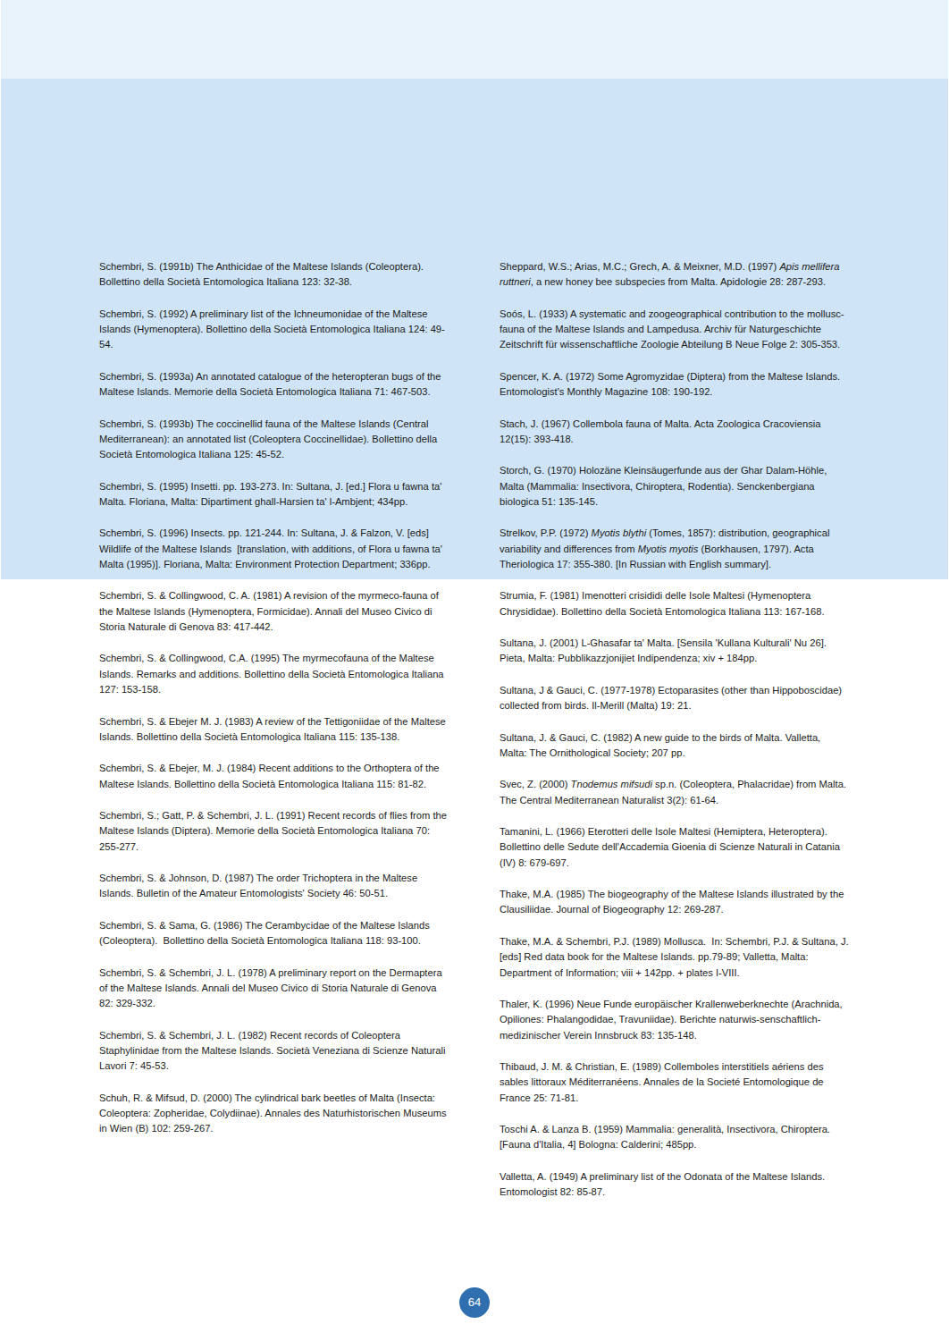Schembri, S. (1991b) The Anthicidae of the Maltese Islands (Coleoptera). Bollettino della Società Entomologica Italiana 123: 32-38.
Schembri, S. (1992) A preliminary list of the Ichneumonidae of the Maltese Islands (Hymenoptera). Bollettino della Società Entomologica Italiana 124: 49-54.
Schembri, S. (1993a) An annotated catalogue of the heteropteran bugs of the Maltese Islands. Memorie della Società Entomologica Italiana 71: 467-503.
Schembri, S. (1993b) The coccinellid fauna of the Maltese Islands (Central Mediterranean): an annotated list (Coleoptera Coccinellidae). Bollettino della Società Entomologica Italiana 125: 45-52.
Schembri, S. (1995) Insetti. pp. 193-273. In: Sultana, J. [ed.] Flora u fawna ta' Malta. Floriana, Malta: Dipartiment ghall-Harsien ta' l-Ambjent; 434pp.
Schembri, S. (1996) Insects. pp. 121-244. In: Sultana, J. & Falzon, V. [eds] Wildlife of the Maltese Islands [translation, with additions, of Flora u fawna ta' Malta (1995)]. Floriana, Malta: Environment Protection Department; 336pp.
Schembri, S. & Collingwood, C. A. (1981) A revision of the myrmeco-fauna of the Maltese Islands (Hymenoptera, Formicidae). Annali del Museo Civico di Storia Naturale di Genova 83: 417-442.
Schembri, S. & Collingwood, C.A. (1995) The myrmecofauna of the Maltese Islands. Remarks and additions. Bollettino della Società Entomologica Italiana 127: 153-158.
Schembri, S. & Ebejer M. J. (1983) A review of the Tettigoniidae of the Maltese Islands. Bollettino della Società Entomologica Italiana 115: 135-138.
Schembri, S. & Ebejer, M. J. (1984) Recent additions to the Orthoptera of the Maltese Islands. Bollettino della Società Entomologica Italiana 115: 81-82.
Schembri, S.; Gatt, P. & Schembri, J. L. (1991) Recent records of flies from the Maltese Islands (Diptera). Memorie della Società Entomologica Italiana 70: 255-277.
Schembri, S. & Johnson, D. (1987) The order Trichoptera in the Maltese Islands. Bulletin of the Amateur Entomologists' Society 46: 50-51.
Schembri, S. & Sama, G. (1986) The Cerambycidae of the Maltese Islands (Coleoptera). Bollettino della Società Entomologica Italiana 118: 93-100.
Schembri, S. & Schembri, J. L. (1978) A preliminary report on the Dermaptera of the Maltese Islands. Annali del Museo Civico di Storia Naturale di Genova 82: 329-332.
Schembri, S. & Schembri, J. L. (1982) Recent records of Coleoptera Staphylinidae from the Maltese Islands. Società Veneziana di Scienze Naturali Lavori 7: 45-53.
Schuh, R. & Mifsud, D. (2000) The cylindrical bark beetles of Malta (Insecta: Coleoptera: Zopheridae, Colydiinae). Annales des Naturhistorischen Museums in Wien (B) 102: 259-267.
Sheppard, W.S.; Arias, M.C.; Grech, A. & Meixner, M.D. (1997) Apis mellifera ruttneri, a new honey bee subspecies from Malta. Apidologie 28: 287-293.
Soós, L. (1933) A systematic and zoogeographical contribution to the mollusc-fauna of the Maltese Islands and Lampedusa. Archiv für Naturgeschichte Zeitschrift für wissenschaftliche Zoologie Abteilung B Neue Folge 2: 305-353.
Spencer, K. A. (1972) Some Agromyzidae (Diptera) from the Maltese Islands. Entomologist's Monthly Magazine 108: 190-192.
Stach, J. (1967) Collembola fauna of Malta. Acta Zoologica Cracoviensia 12(15): 393-418.
Storch, G. (1970) Holozäne Kleinsäugerfunde aus der Ghar Dalam-Höhle, Malta (Mammalia: Insectivora, Chiroptera, Rodentia). Senckenbergiana biologica 51: 135-145.
Strelkov, P.P. (1972) Myotis blythi (Tomes, 1857): distribution, geographical variability and differences from Myotis myotis (Borkhausen, 1797). Acta Theriologica 17: 355-380. [In Russian with English summary].
Strumia, F. (1981) Imenotteri crisididi delle Isole Maltesi (Hymenoptera Chrysididae). Bollettino della Società Entomologica Italiana 113: 167-168.
Sultana, J. (2001) L-Ghasafar ta' Malta. [Sensila 'Kullana Kulturali' Nu 26]. Pieta, Malta: Pubblikazzjonijiet Indipendenza; xiv + 184pp.
Sultana, J & Gauci, C. (1977-1978) Ectoparasites (other than Hippoboscidae) collected from birds. Il-Merill (Malta) 19: 21.
Sultana, J. & Gauci, C. (1982) A new guide to the birds of Malta. Valletta, Malta: The Ornithological Society; 207 pp.
Svec, Z. (2000) Tnodemus mifsudi sp.n. (Coleoptera, Phalacridae) from Malta. The Central Mediterranean Naturalist 3(2): 61-64.
Tamanini, L. (1966) Eterotteri delle Isole Maltesi (Hemiptera, Heteroptera). Bollettino delle Sedute dell'Accademia Gioenia di Scienze Naturali in Catania (IV) 8: 679-697.
Thake, M.A. (1985) The biogeography of the Maltese Islands illustrated by the Clausiliidae. Journal of Biogeography 12: 269-287.
Thake, M.A. & Schembri, P.J. (1989) Mollusca. In: Schembri, P.J. & Sultana, J. [eds] Red data book for the Maltese Islands. pp.79-89; Valletta, Malta: Department of Information; viii + 142pp. + plates I-VIII.
Thaler, K. (1996) Neue Funde europäischer Krallenweberknechte (Arachnida, Opiliones: Phalangodidae, Travuniidae). Berichte naturwis-senschaftlich-medizinischer Verein Innsbruck 83: 135-148.
Thibaud, J. M. & Christian, E. (1989) Collemboles interstitiels aériens des sables littoraux Méditerranéens. Annales de la Societé Entomologique de France 25: 71-81.
Toschi A. & Lanza B. (1959) Mammalia: generalità, Insectivora, Chiroptera. [Fauna d'Italia, 4] Bologna: Calderini; 485pp.
Valletta, A. (1949) A preliminary list of the Odonata of the Maltese Islands. Entomologist 82: 85-87.
64